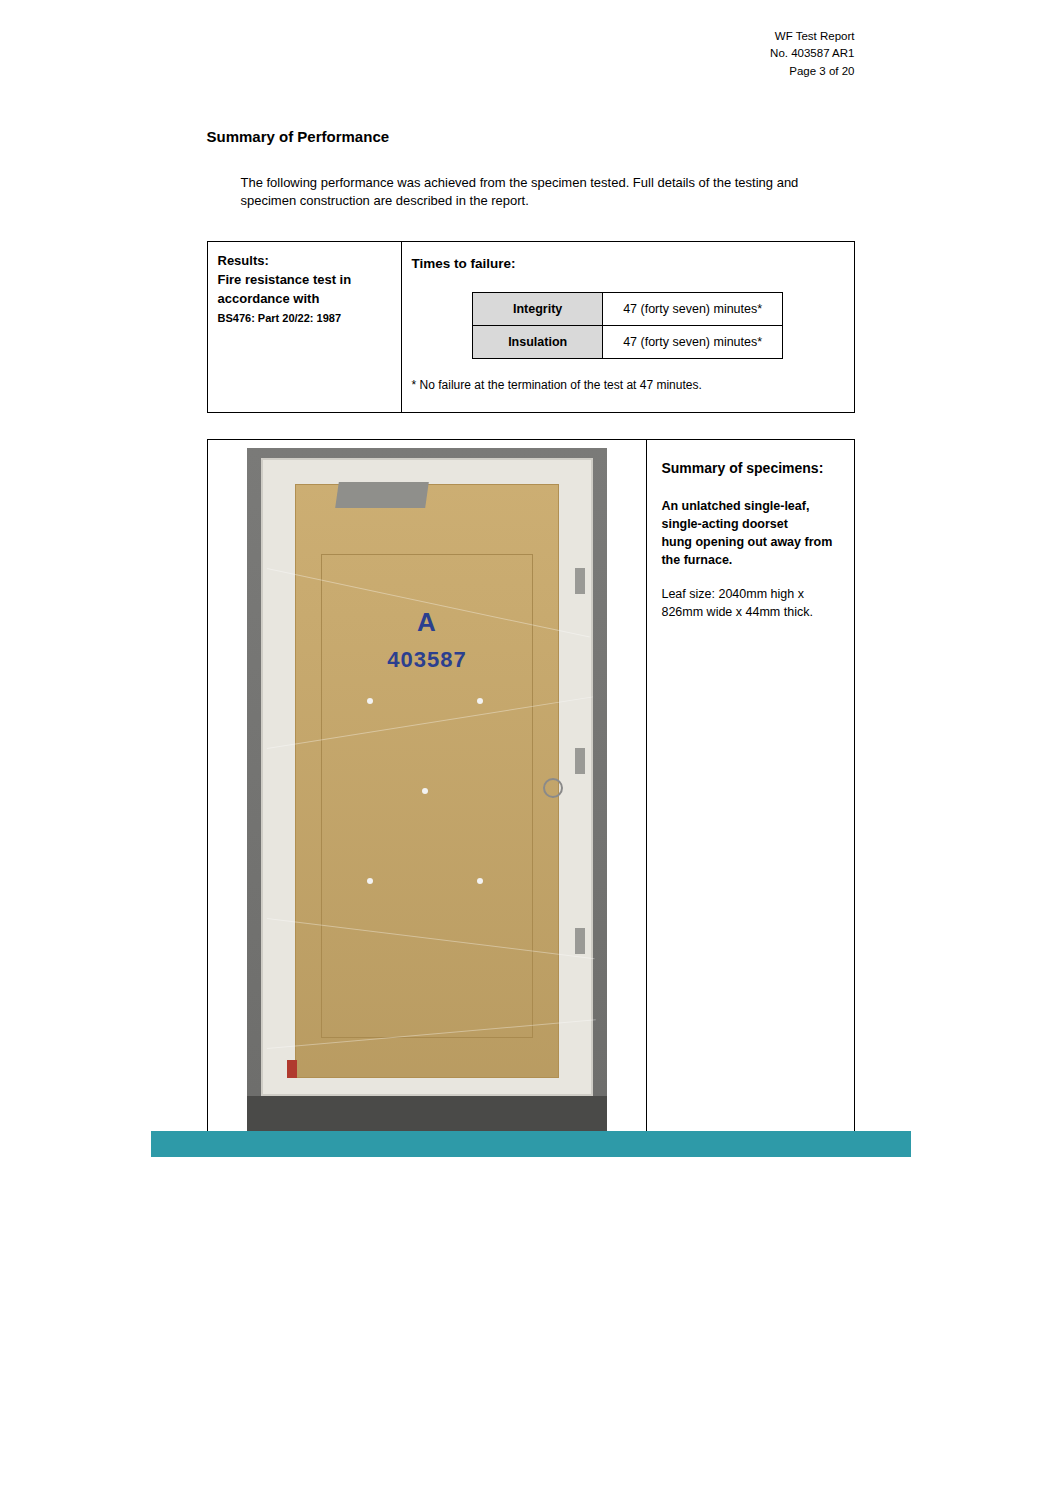WF Test Report
No. 403587 AR1
Page 3 of 20
Summary of Performance
The following performance was achieved from the specimen tested. Full details of the testing and specimen construction are described in the report.
| Results: Fire resistance test in accordance with BS476: Part 20/22: 1987 | Times to failure: / Integrity / 47 (forty seven) minutes* / / Insulation / 47 (forty seven) minutes* / * No failure at the termination of the test at 47 minutes. |
| A 403587 | Summary of specimens: An unlatched single-leaf, single-acting doorset hung opening out away from the furnace. Leaf size: 2040mm high x 826mm wide x 44mm thick. |